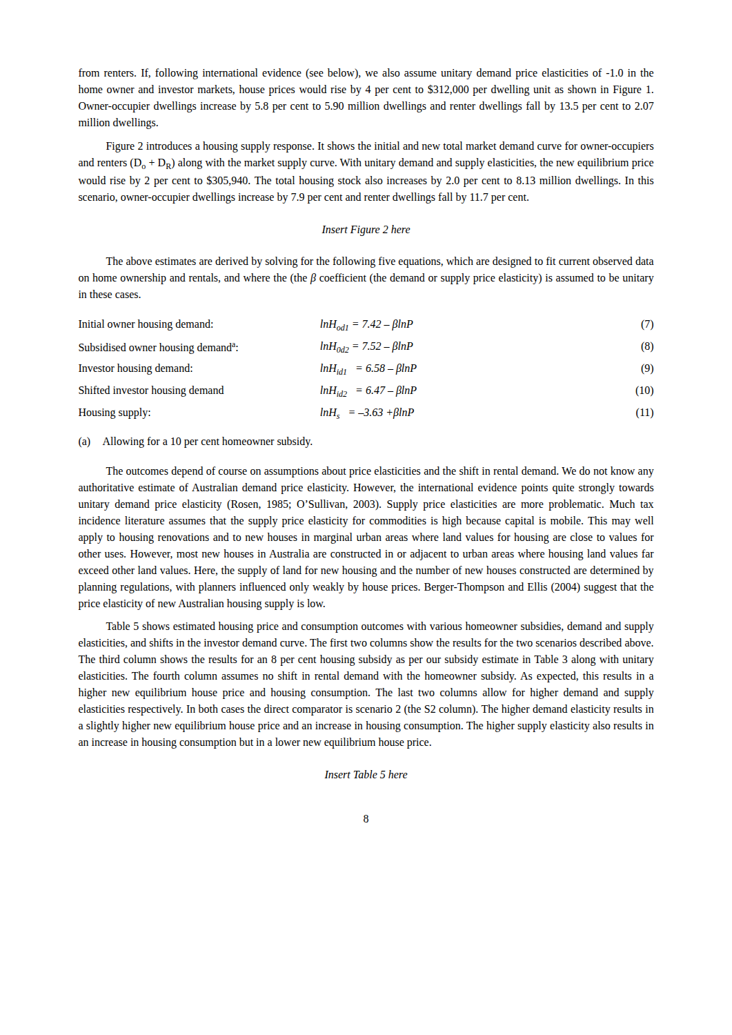from renters. If, following international evidence (see below), we also assume unitary demand price elasticities of -1.0 in the home owner and investor markets, house prices would rise by 4 per cent to $312,000 per dwelling unit as shown in Figure 1. Owner-occupier dwellings increase by 5.8 per cent to 5.90 million dwellings and renter dwellings fall by 13.5 per cent to 2.07 million dwellings.
Figure 2 introduces a housing supply response. It shows the initial and new total market demand curve for owner-occupiers and renters (Do + DR) along with the market supply curve. With unitary demand and supply elasticities, the new equilibrium price would rise by 2 per cent to $305,940. The total housing stock also increases by 2.0 per cent to 8.13 million dwellings. In this scenario, owner-occupier dwellings increase by 7.9 per cent and renter dwellings fall by 11.7 per cent.
Insert Figure 2 here
The above estimates are derived by solving for the following five equations, which are designed to fit current observed data on home ownership and rentals, and where the (the β coefficient (the demand or supply price elasticity) is assumed to be unitary in these cases.
| Initial owner housing demand: | lnH od1 = 7.42 – βlnP | (7) |
| Subsidised owner housing demand a : | lnH 0d2 = 7.52 – βlnP | (8) |
| Investor housing demand: | lnH id1 = 6.58 – βlnP | (9) |
| Shifted investor housing demand | lnH id2 = 6.47 – βlnP | (10) |
| Housing supply: | lnH s = –3.63 + βlnP | (11) |
(a) Allowing for a 10 per cent homeowner subsidy.
The outcomes depend of course on assumptions about price elasticities and the shift in rental demand. We do not know any authoritative estimate of Australian demand price elasticity. However, the international evidence points quite strongly towards unitary demand price elasticity (Rosen, 1985; O’Sullivan, 2003). Supply price elasticities are more problematic. Much tax incidence literature assumes that the supply price elasticity for commodities is high because capital is mobile. This may well apply to housing renovations and to new houses in marginal urban areas where land values for housing are close to values for other uses. However, most new houses in Australia are constructed in or adjacent to urban areas where housing land values far exceed other land values. Here, the supply of land for new housing and the number of new houses constructed are determined by planning regulations, with planners influenced only weakly by house prices. Berger-Thompson and Ellis (2004) suggest that the price elasticity of new Australian housing supply is low.
Table 5 shows estimated housing price and consumption outcomes with various homeowner subsidies, demand and supply elasticities, and shifts in the investor demand curve. The first two columns show the results for the two scenarios described above. The third column shows the results for an 8 per cent housing subsidy as per our subsidy estimate in Table 3 along with unitary elasticities. The fourth column assumes no shift in rental demand with the homeowner subsidy. As expected, this results in a higher new equilibrium house price and housing consumption. The last two columns allow for higher demand and supply elasticities respectively. In both cases the direct comparator is scenario 2 (the S2 column). The higher demand elasticity results in a slightly higher new equilibrium house price and an increase in housing consumption. The higher supply elasticity also results in an increase in housing consumption but in a lower new equilibrium house price.
Insert Table 5 here
8